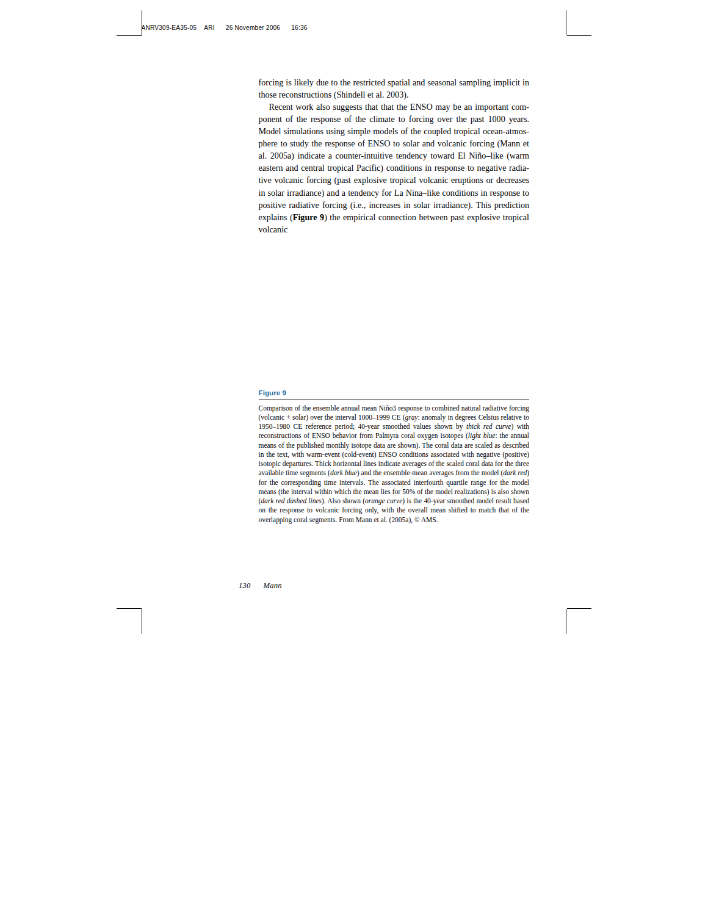ANRV309-EA35-05 ARI 26 November 2006 16:36
forcing is likely due to the restricted spatial and seasonal sampling implicit in those reconstructions (Shindell et al. 2003).
Recent work also suggests that that the ENSO may be an important component of the response of the climate to forcing over the past 1000 years. Model simulations using simple models of the coupled tropical ocean-atmosphere to study the response of ENSO to solar and volcanic forcing (Mann et al. 2005a) indicate a counter-intuitive tendency toward El Niño–like (warm eastern and central tropical Pacific) conditions in response to negative radiative volcanic forcing (past explosive tropical volcanic eruptions or decreases in solar irradiance) and a tendency for La Nina–like conditions in response to positive radiative forcing (i.e., increases in solar irradiance). This prediction explains (Figure 9) the empirical connection between past explosive tropical volcanic
Figure 9 Comparison of the ensemble annual mean Niño3 response to combined natural radiative forcing (volcanic + solar) over the interval 1000–1999 CE (gray: anomaly in degrees Celsius relative to 1950–1980 CE reference period; 40-year smoothed values shown by thick red curve) with reconstructions of ENSO behavior from Palmyra coral oxygen isotopes (light blue: the annual means of the published monthly isotope data are shown). The coral data are scaled as described in the text, with warm-event (cold-event) ENSO conditions associated with negative (positive) isotopic departures. Thick horizontal lines indicate averages of the scaled coral data for the three available time segments (dark blue) and the ensemble-mean averages from the model (dark red) for the corresponding time intervals. The associated interfourth quartile range for the model means (the interval within which the mean lies for 50% of the model realizations) is also shown (dark red dashed lines). Also shown (orange curve) is the 40-year smoothed model result based on the response to volcanic forcing only, with the overall mean shifted to match that of the overlapping coral segments. From Mann et al. (2005a), © AMS.
130 Mann